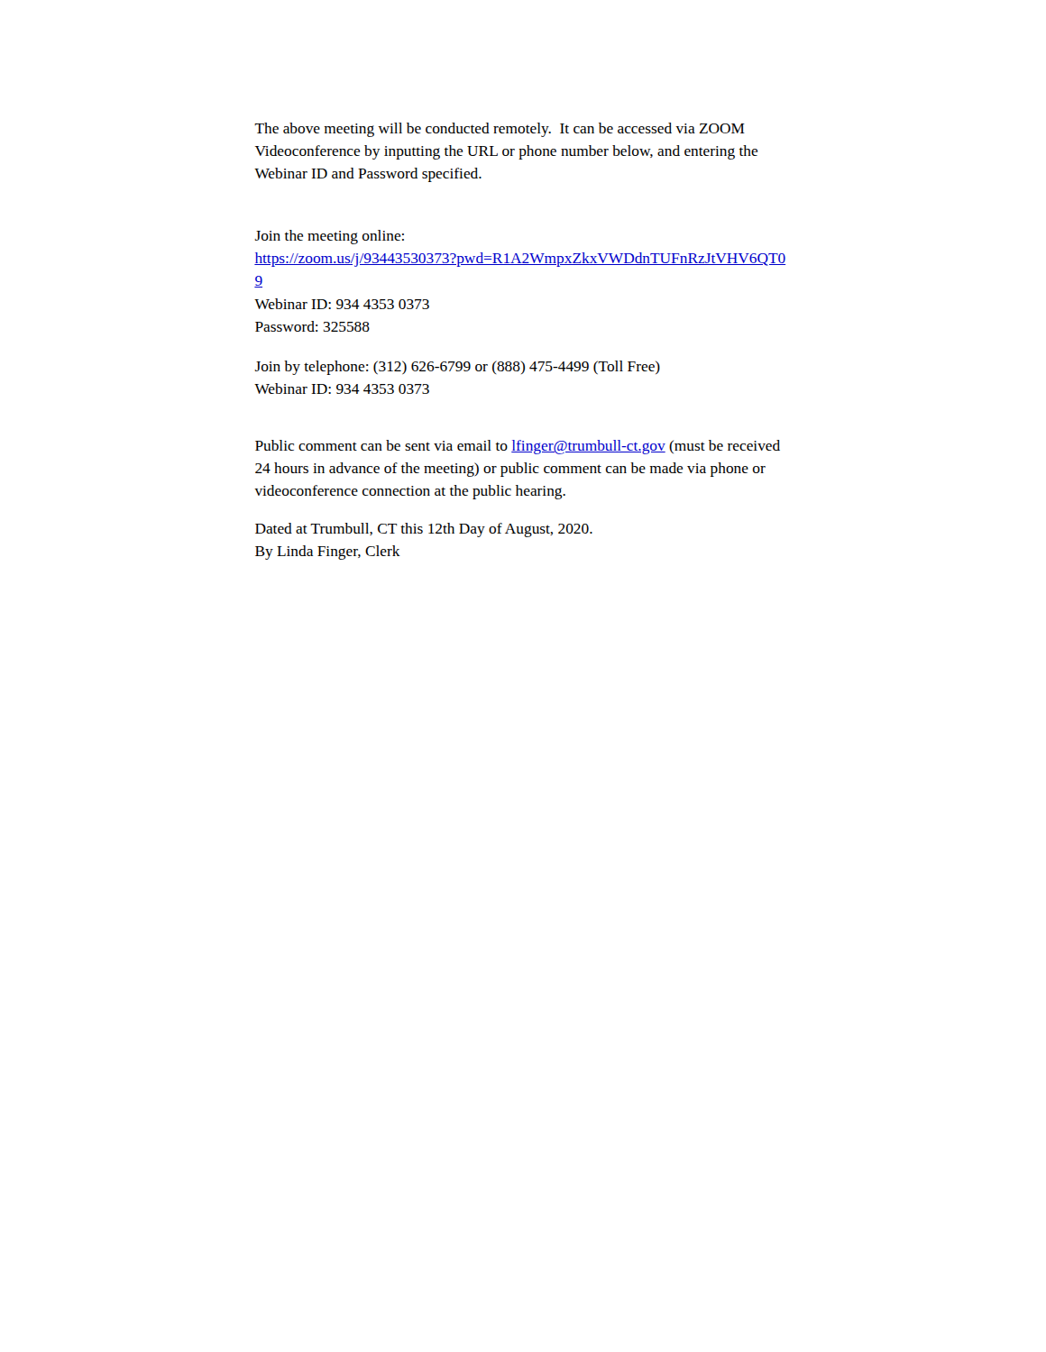The above meeting will be conducted remotely. It can be accessed via ZOOM Videoconference by inputting the URL or phone number below, and entering the Webinar ID and Password specified.
Join the meeting online:
https://zoom.us/j/93443530373?pwd=R1A2WmpxZkxVWDdnTUFnRzJtVHV6QT09
Webinar ID: 934 4353 0373
Password: 325588
Join by telephone: (312) 626-6799 or (888) 475-4499 (Toll Free)
Webinar ID: 934 4353 0373
Public comment can be sent via email to lfinger@trumbull-ct.gov (must be received 24 hours in advance of the meeting) or public comment can be made via phone or videoconference connection at the public hearing.
Dated at Trumbull, CT this 12th Day of August, 2020.
By Linda Finger, Clerk